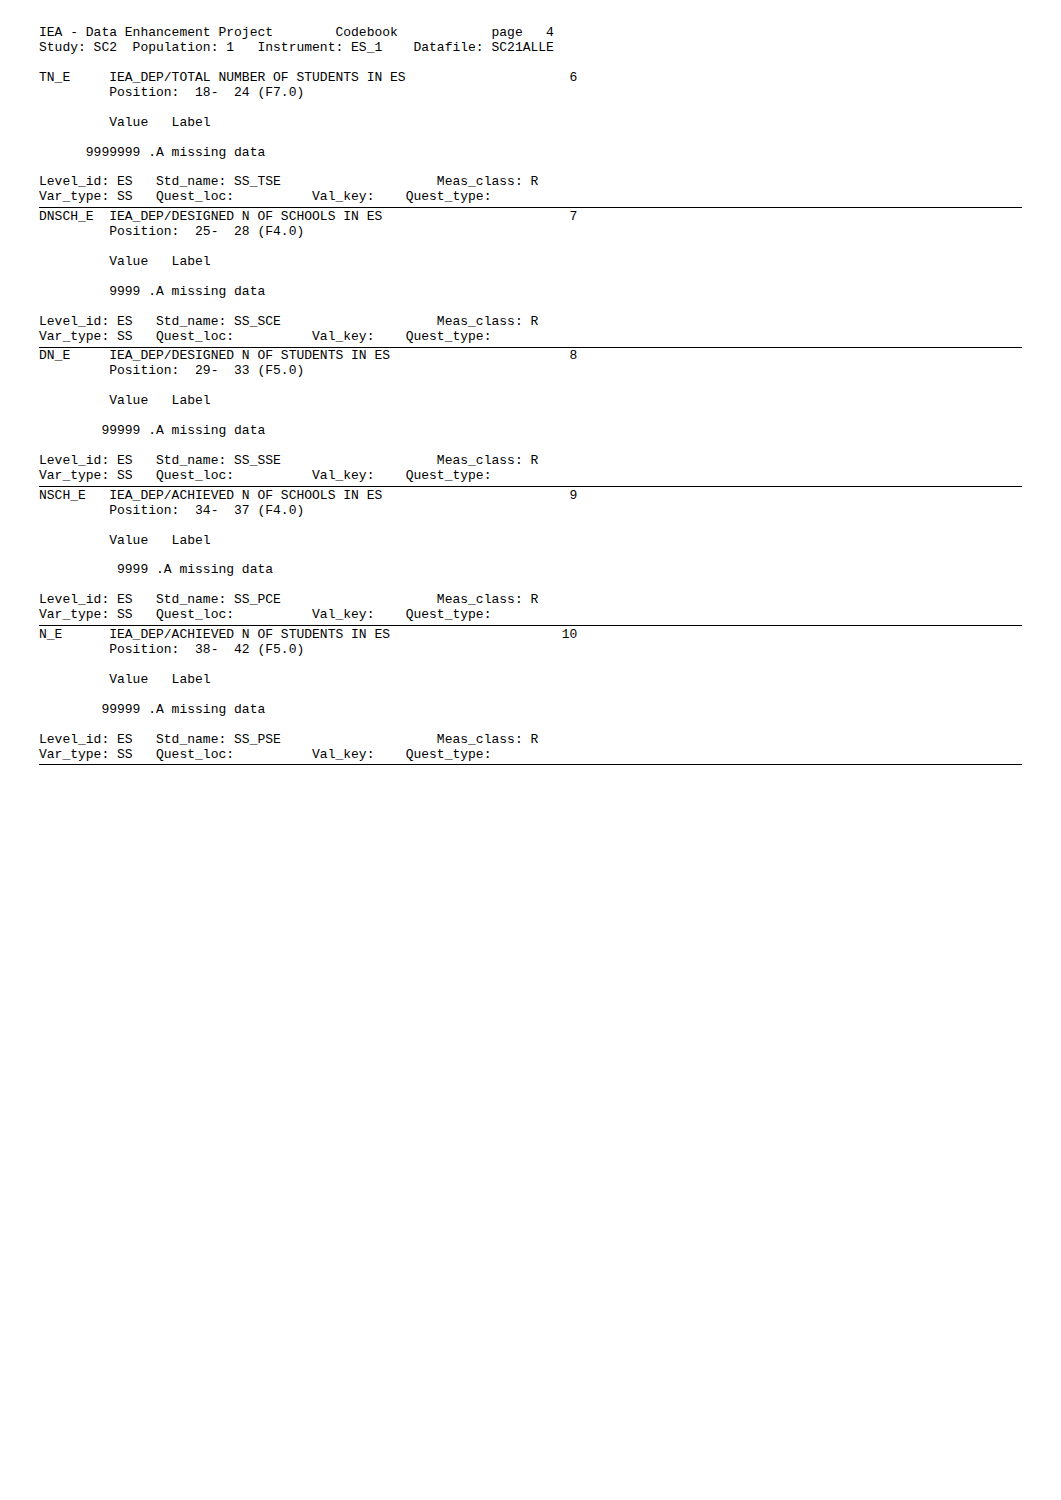IEA - Data Enhancement Project        Codebook            page   4
Study: SC2  Population: 1   Instrument: ES_1    Datafile: SC21ALLE

TN_E     IEA_DEP/TOTAL NUMBER OF STUDENTS IN ES                     6
         Position:  18-  24 (F7.0)

         Value   Label

      9999999 .A missing data

Level_id: ES   Std_name: SS_TSE                    Meas_class: R
Var_type: SS   Quest_loc:          Val_key:    Quest_type:
DNSCH_E  IEA_DEP/DESIGNED N OF SCHOOLS IN ES                        7
         Position:  25-  28 (F4.0)

         Value   Label

         9999 .A missing data

Level_id: ES   Std_name: SS_SCE                    Meas_class: R
Var_type: SS   Quest_loc:          Val_key:    Quest_type:
DN_E     IEA_DEP/DESIGNED N OF STUDENTS IN ES                       8
         Position:  29-  33 (F5.0)

         Value   Label

        99999 .A missing data

Level_id: ES   Std_name: SS_SSE                    Meas_class: R
Var_type: SS   Quest_loc:          Val_key:    Quest_type:
NSCH_E   IEA_DEP/ACHIEVED N OF SCHOOLS IN ES                        9
         Position:  34-  37 (F4.0)

         Value   Label

          9999 .A missing data

Level_id: ES   Std_name: SS_PCE                    Meas_class: R
Var_type: SS   Quest_loc:          Val_key:    Quest_type:
N_E      IEA_DEP/ACHIEVED N OF STUDENTS IN ES                      10
         Position:  38-  42 (F5.0)

         Value   Label

        99999 .A missing data

Level_id: ES   Std_name: SS_PSE                    Meas_class: R
Var_type: SS   Quest_loc:          Val_key:    Quest_type: